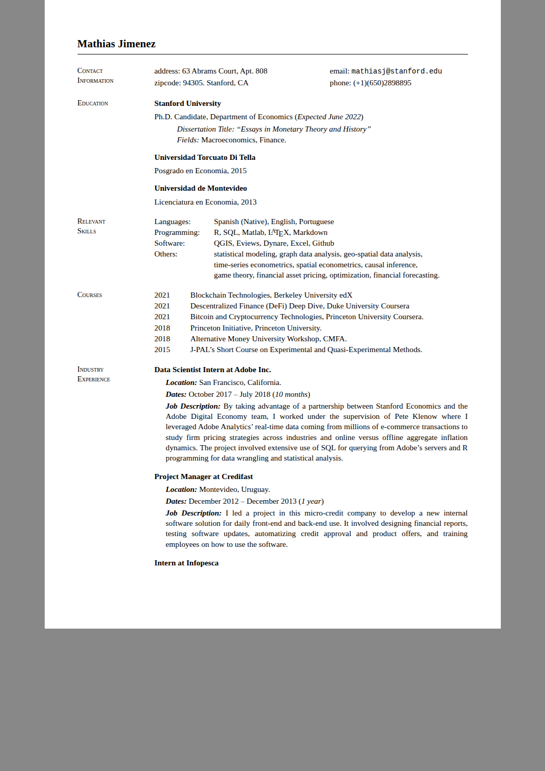Mathias Jimenez
| Contact Information | / address: 63 Abrams Court, Apt. 808 / email: mathiasj@stanford.edu / / zipcode: 94305. Stanford, CA / phone: (+1)(650)2898895 / |
| Education | Stanford University Ph.D. Candidate, Department of Economics ( Expected June 2022 ) Dissertation Title: “Essays in Monetary Theory and History” Fields: Macroeconomics, Finance. Universidad Torcuato Di Tella Posgrado en Economia, 2015 Universidad de Montevideo Licenciatura en Economia, 2013 |
| Relevant Skills | / Languages: / Spanish (Native), English, Portuguese / / Programming: / R, SQL, Matlab, L A T E X, Markdown / / Software: / QGIS, Eviews, Dynare, Excel, Github / / Others: / statistical modeling, graph data analysis, geo-spatial data analysis, time-series econometrics, spatial econometrics, causal inference, game theory, financial asset pricing, optimization, financial forecasting. / |
| Courses | / 2021 / Blockchain Technologies, Berkeley University edX / / 2021 / Descentralized Finance (DeFi) Deep Dive, Duke University Coursera / / 2021 / Bitcoin and Cryptocurrency Technologies, Princeton University Coursera. / / 2018 / Princeton Initiative, Princeton University. / / 2018 / Alternative Money University Workshop, CMFA. / / 2015 / J-PAL’s Short Course on Experimental and Quasi-Experimental Methods. / |
| Industry Experience | Data Scientist Intern at Adobe Inc. Location: San Francisco, California. Dates: October 2017 – July 2018 ( 10 months ) Job Description: By taking advantage of a partnership between Stanford Economics and the Adobe Digital Economy team, I worked under the supervision of Pete Klenow where I leveraged Adobe Analytics’ real-time data coming from millions of e-commerce transactions to study firm pricing strategies across industries and online versus offline aggregate inflation dynamics. The project involved extensive use of SQL for querying from Adobe’s servers and R programming for data wrangling and statistical analysis. Project Manager at Credifast Location: Montevideo, Uruguay. Dates: December 2012 – December 2013 ( 1 year ) Job Description: I led a project in this micro-credit company to develop a new internal software solution for daily front-end and back-end use. It involved designing financial reports, testing software updates, automatizing credit approval and product offers, and training employees on how to use the software. Intern at Infopesca |